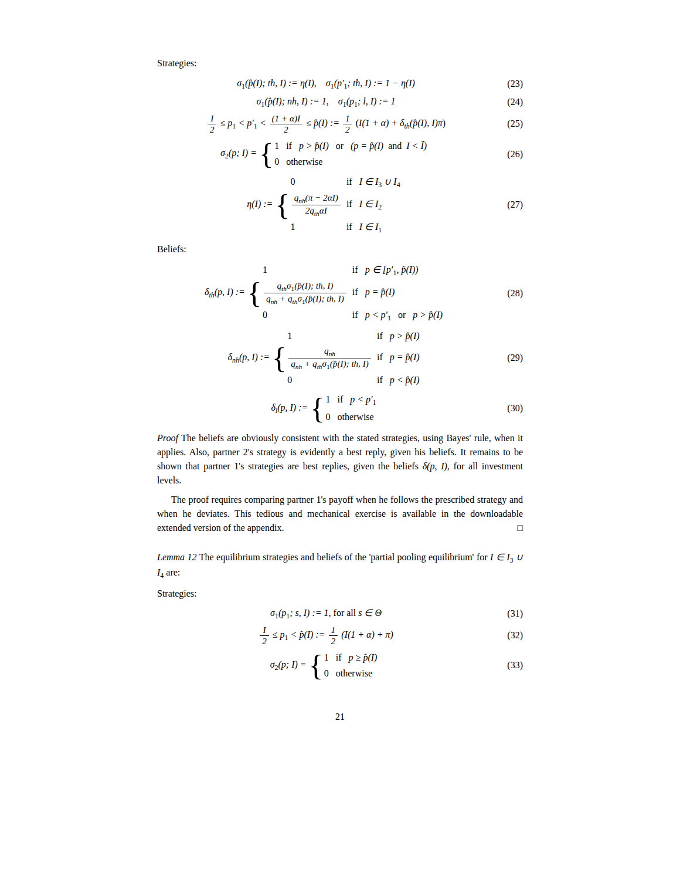Strategies:
| σ 1 ( p̂ (I); th, I) := η(I), σ 1 (p′ 1 ; th, I) := 1 − η(I) | (23) |
| σ 1 ( p̂ (I); nh, I) := 1, σ 1 (p 1 ; l, I) := 1 | (24) |
| I 2 ≤ p 1 < p′ 1 < (1 + α)I 2 ≤ p̂ (I) := 1 2 ( I(1 + α) + δ th ( p̂ (I), I)π ) | (25) |
| σ 2 (p; I) = { 1 if p > p̂ (I) or (p = p̂ (I) and I < Ĩ ) 0 otherwise | (26) |
| η(I) := { 0 if I ∈ I 3 ∪ I 4 q nh (π − 2αI) 2q th αI if I ∈ I 2 1 if I ∈ I 1 | (27) |
Beliefs:
| δ th (p, I) := { 1 if p ∈ [p′ 1 , p̂ (I)) q th σ 1 ( p̂ (I); th, I) q nh + q th σ 1 ( p̂ (I); th, I) if p = p̂ (I) 0 if p < p′ 1 or p > p̂ (I) | (28) |
| δ nh (p, I) := { 1 if p > p̂ (I) q nh q nh + q th σ 1 ( p̂ (I); th, I) if p = p̂ (I) 0 if p < p̂ (I) | (29) |
| δ l (p, I) := { 1 if p < p′ 1 0 otherwise | (30) |
Proof The beliefs are obviously consistent with the stated strategies, using Bayes' rule, when it applies. Also, partner 2's strategy is evidently a best reply, given his beliefs. It remains to be shown that partner 1's strategies are best replies, given the beliefs δ(p, I), for all investment levels.
The proof requires comparing partner 1's payoff when he follows the prescribed strategy and when he deviates. This tedious and mechanical exercise is available in the downloadable extended version of the appendix.□
Lemma 12 The equilibrium strategies and beliefs of the 'partial pooling equilibrium' for I ∈ I3 ∪ I4 are:
Strategies:
| σ 1 (p 1 ; s, I) := 1, for all s ∈ Θ | (31) |
| I 2 ≤ p 1 < p̂ (I) := 1 2 (I(1 + α) + π) | (32) |
| σ 2 (p; I) = { 1 if p ≥ p̂ (I) 0 otherwise | (33) |
21